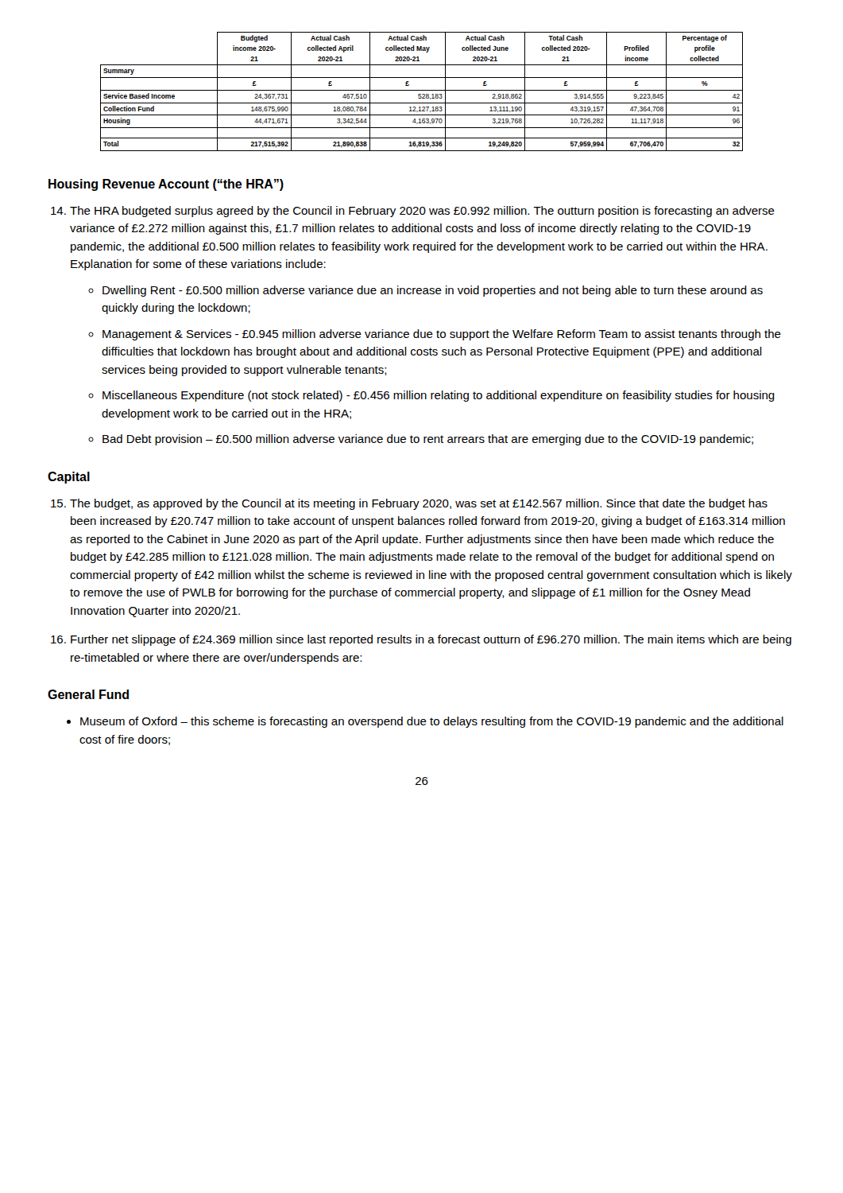| | Budgted income 2020- 21 | Actual Cash collected April 2020-21 | Actual Cash collected May 2020-21 | Actual Cash collected June 2020-21 | Total Cash collected 2020- 21 | Profiled income | Percentage of profile collected |
| --- | --- | --- | --- | --- | --- | --- | --- |
| Summary | | | | | | | |
| | £ | £ | £ | £ | £ | £ | % |
| Service Based Income | 24,367,731 | 467,510 | 528,183 | 2,918,862 | 3,914,555 | 9,223,845 | 42 |
| Collection Fund | 148,675,990 | 18,080,784 | 12,127,183 | 13,111,190 | 43,319,157 | 47,364,708 | 91 |
| Housing | 44,471,671 | 3,342,544 | 4,163,970 | 3,219,768 | 10,726,282 | 11,117,918 | 96 |
| Total | 217,515,392 | 21,890,838 | 16,819,336 | 19,249,820 | 57,959,994 | 67,706,470 | 32 |
Housing Revenue Account (“the HRA”)
The HRA budgeted surplus agreed by the Council in February 2020 was £0.992 million. The outturn position is forecasting an adverse variance of £2.272 million against this, £1.7 million relates to additional costs and loss of income directly relating to the COVID-19 pandemic, the additional £0.500 million relates to feasibility work required for the development work to be carried out within the HRA. Explanation for some of these variations include:
Dwelling Rent - £0.500 million adverse variance due an increase in void properties and not being able to turn these around as quickly during the lockdown;
Management & Services - £0.945 million adverse variance due to support the Welfare Reform Team to assist tenants through the difficulties that lockdown has brought about and additional costs such as Personal Protective Equipment (PPE) and additional services being provided to support vulnerable tenants;
Miscellaneous Expenditure (not stock related) - £0.456 million relating to additional expenditure on feasibility studies for housing development work to be carried out in the HRA;
Bad Debt provision – £0.500 million adverse variance due to rent arrears that are emerging due to the COVID-19 pandemic;
Capital
The budget, as approved by the Council at its meeting in February 2020, was set at £142.567 million. Since that date the budget has been increased by £20.747 million to take account of unspent balances rolled forward from 2019-20, giving a budget of £163.314 million as reported to the Cabinet in June 2020 as part of the April update. Further adjustments since then have been made which reduce the budget by £42.285 million to £121.028 million. The main adjustments made relate to the removal of the budget for additional spend on commercial property of £42 million whilst the scheme is reviewed in line with the proposed central government consultation which is likely to remove the use of PWLB for borrowing for the purchase of commercial property, and slippage of £1 million for the Osney Mead Innovation Quarter into 2020/21.
Further net slippage of £24.369 million since last reported results in a forecast outturn of £96.270 million. The main items which are being re-timetabled or where there are over/underspends are:
General Fund
Museum of Oxford – this scheme is forecasting an overspend due to delays resulting from the COVID-19 pandemic and the additional cost of fire doors;
26